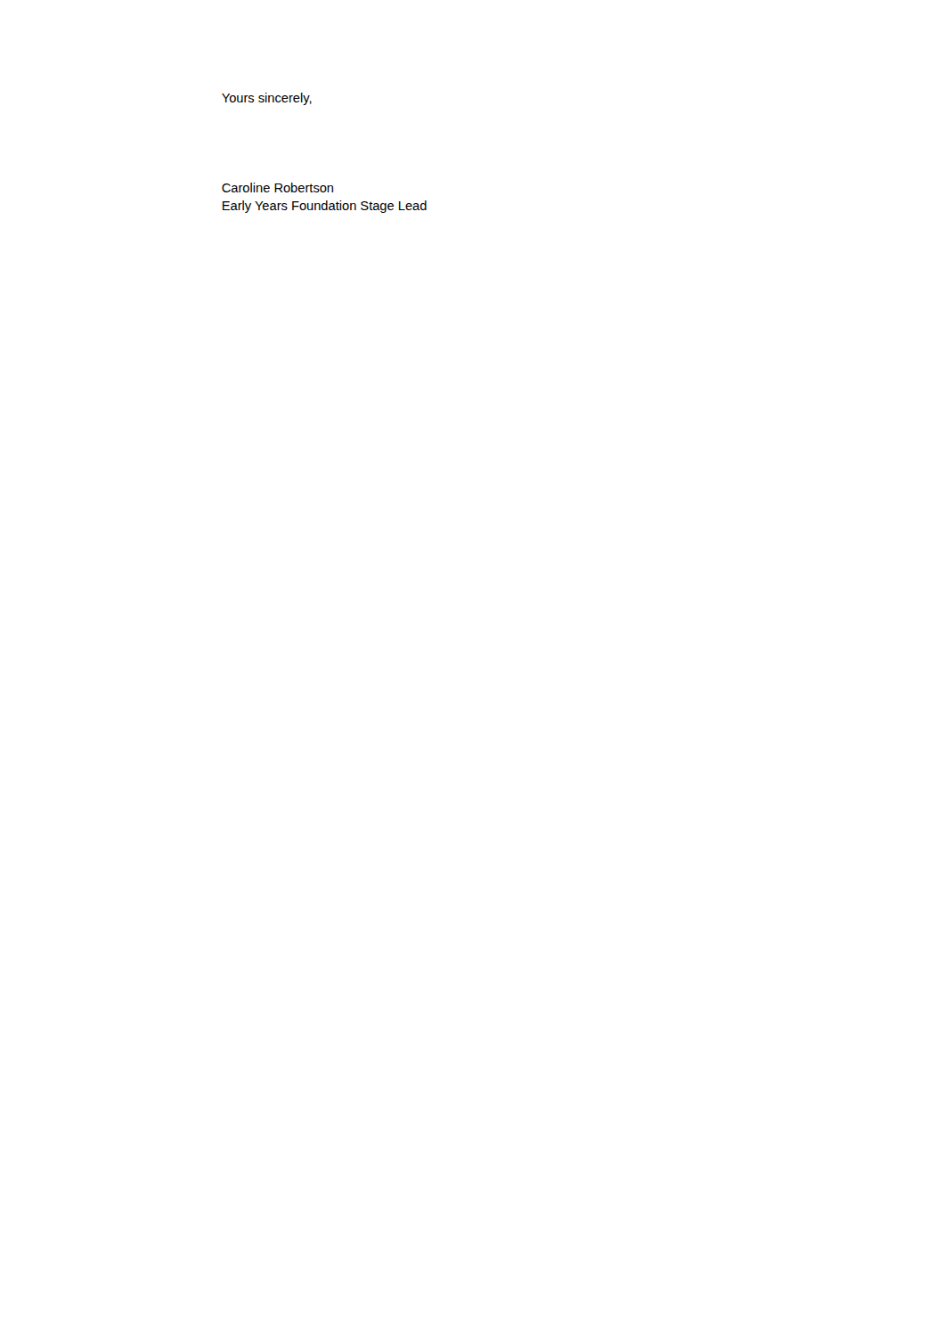Yours sincerely,
Caroline Robertson
Early Years Foundation Stage Lead